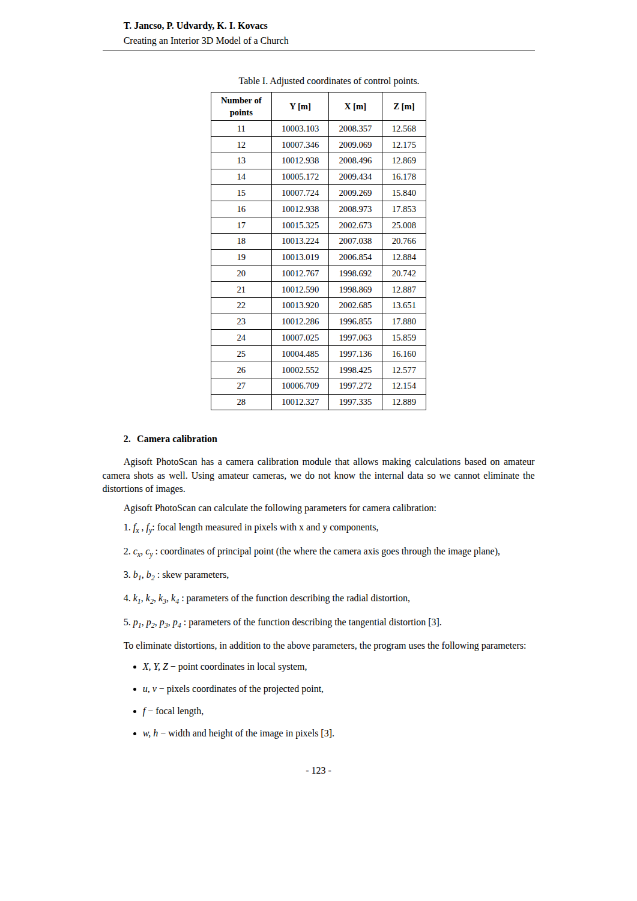T. Jancso, P. Udvardy, K. I. Kovacs
Creating an Interior 3D Model of a Church
Table I. Adjusted coordinates of control points.
| Number of points | Y [m] | X [m] | Z [m] |
| --- | --- | --- | --- |
| 11 | 10003.103 | 2008.357 | 12.568 |
| 12 | 10007.346 | 2009.069 | 12.175 |
| 13 | 10012.938 | 2008.496 | 12.869 |
| 14 | 10005.172 | 2009.434 | 16.178 |
| 15 | 10007.724 | 2009.269 | 15.840 |
| 16 | 10012.938 | 2008.973 | 17.853 |
| 17 | 10015.325 | 2002.673 | 25.008 |
| 18 | 10013.224 | 2007.038 | 20.766 |
| 19 | 10013.019 | 2006.854 | 12.884 |
| 20 | 10012.767 | 1998.692 | 20.742 |
| 21 | 10012.590 | 1998.869 | 12.887 |
| 22 | 10013.920 | 2002.685 | 13.651 |
| 23 | 10012.286 | 1996.855 | 17.880 |
| 24 | 10007.025 | 1997.063 | 15.859 |
| 25 | 10004.485 | 1997.136 | 16.160 |
| 26 | 10002.552 | 1998.425 | 12.577 |
| 27 | 10006.709 | 1997.272 | 12.154 |
| 28 | 10012.327 | 1997.335 | 12.889 |
2. Camera calibration
Agisoft PhotoScan has a camera calibration module that allows making calculations based on amateur camera shots as well. Using amateur cameras, we do not know the internal data so we cannot eliminate the distortions of images.
Agisoft PhotoScan can calculate the following parameters for camera calibration:
fx , fy: focal length measured in pixels with x and y components,
cx, cy : coordinates of principal point (the where the camera axis goes through the image plane),
b1, b2 : skew parameters,
k1, k2, k3, k4 : parameters of the function describing the radial distortion,
p1, p2, p3, p4 : parameters of the function describing the tangential distortion [3].
To eliminate distortions, in addition to the above parameters, the program uses the following parameters:
X, Y, Z − point coordinates in local system,
u, v − pixels coordinates of the projected point,
f − focal length,
w, h − width and height of the image in pixels [3].
- 123 -